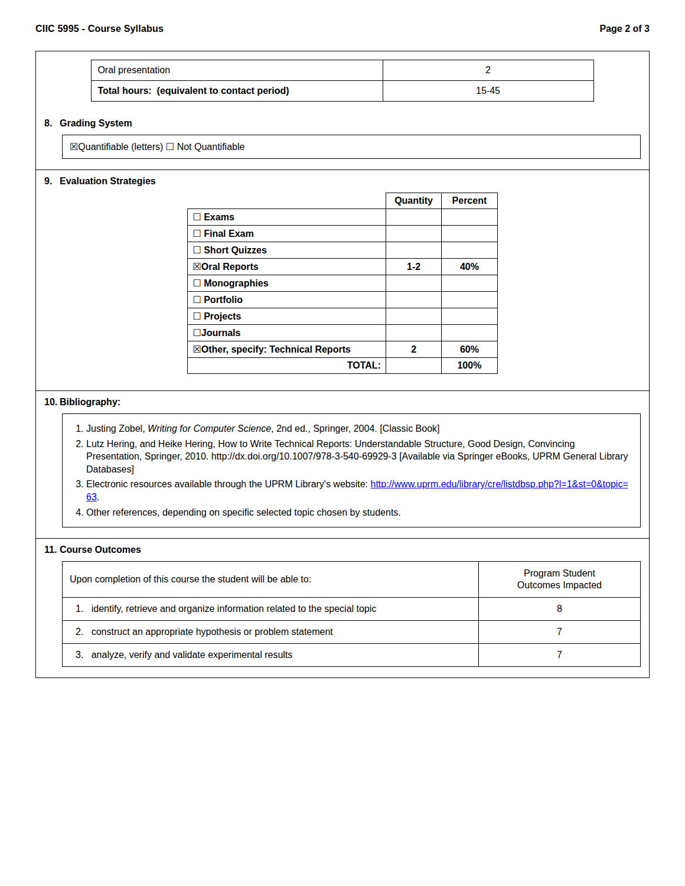CIIC 5995 - Course Syllabus
Page 2 of 3
| Oral presentation | 2 |
| Total hours: (equivalent to contact period) | 15-45 |
8. Grading System
☒Quantifiable (letters) ☐ Not Quantifiable
9. Evaluation Strategies
| | Quantity | Percent |
| ☐ Exams | | |
| ☐ Final Exam | | |
| ☐ Short Quizzes | | |
| ☒ Oral Reports | 1-2 | 40% |
| ☐ Monographies | | |
| ☐ Portfolio | | |
| ☐ Projects | | |
| ☐ Journals | | |
| ☒ Other, specify: Technical Reports | 2 | 60% |
| TOTAL: | | 100% |
10. Bibliography:
Justing Zobel, Writing for Computer Science, 2nd ed., Springer, 2004. [Classic Book]
Lutz Hering, and Heike Hering, How to Write Technical Reports: Understandable Structure, Good Design, Convincing Presentation, Springer, 2010. http://dx.doi.org/10.1007/978-3-540-69929-3 [Available via Springer eBooks, UPRM General Library Databases]
Electronic resources available through the UPRM Library's website: http://www.uprm.edu/library/cre/listdbsp.php?l=1&st=0&topic=63.
Other references, depending on specific selected topic chosen by students.
11. Course Outcomes
| Upon completion of this course the student will be able to: | Program Student Outcomes Impacted |
| 1. identify, retrieve and organize information related to the special topic | 8 |
| 2. construct an appropriate hypothesis or problem statement | 7 |
| 3. analyze, verify and validate experimental results | 7 |